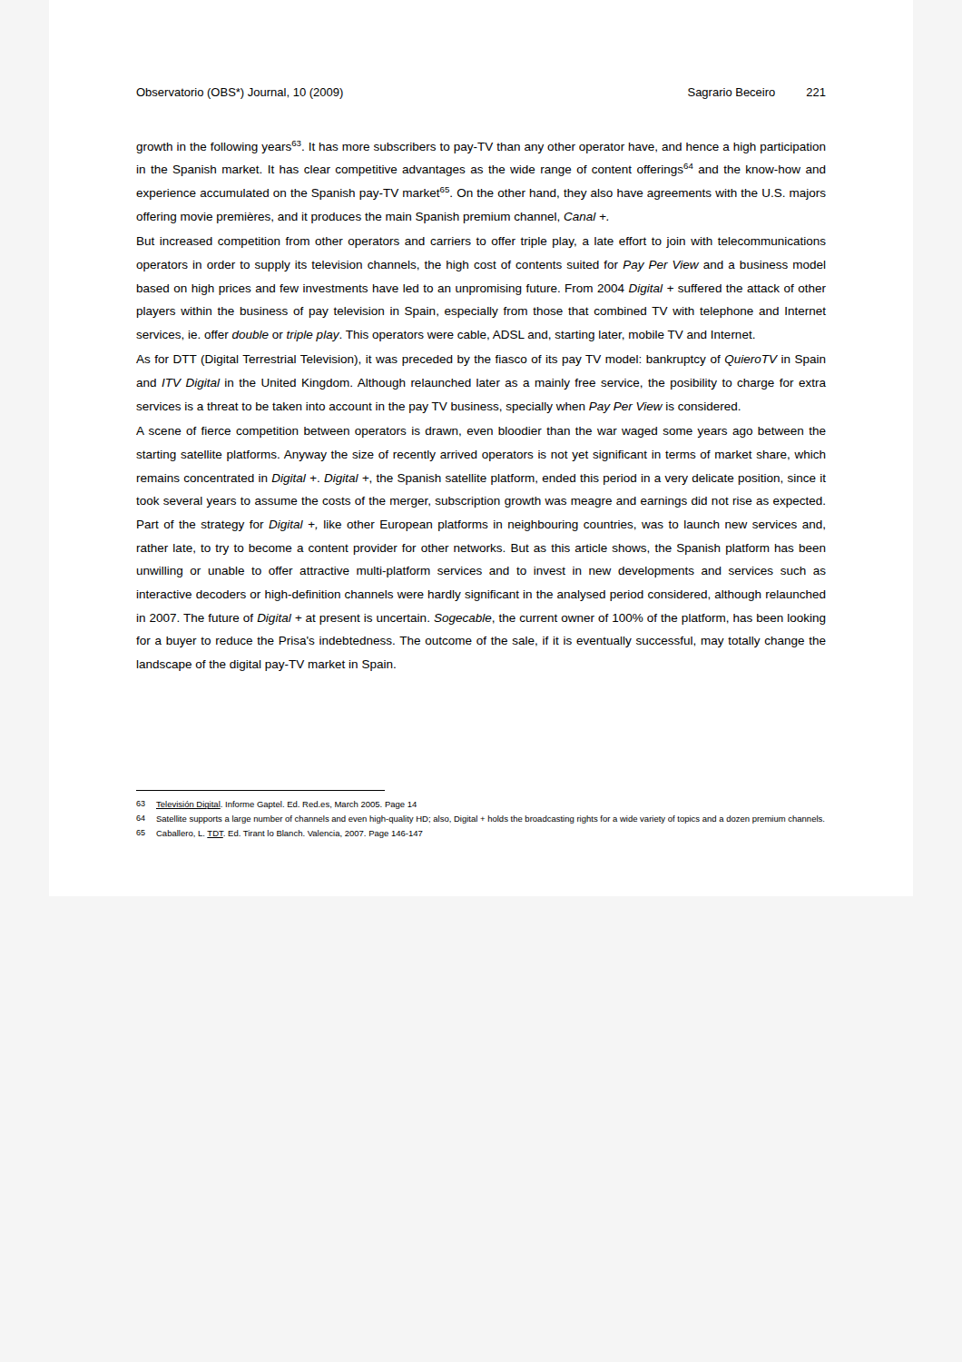Observatorio (OBS*) Journal, 10 (2009)
Sagrario Beceiro 221
growth in the following years63. It has more subscribers to pay-TV than any other operator have, and hence a high participation in the Spanish market. It has clear competitive advantages as the wide range of content offerings64 and the know-how and experience accumulated on the Spanish pay-TV market65. On the other hand, they also have agreements with the U.S. majors offering movie premières, and it produces the main Spanish premium channel, Canal +.
But increased competition from other operators and carriers to offer triple play, a late effort to join with telecommunications operators in order to supply its television channels, the high cost of contents suited for Pay Per View and a business model based on high prices and few investments have led to an unpromising future. From 2004 Digital + suffered the attack of other players within the business of pay television in Spain, especially from those that combined TV with telephone and Internet services, ie. offer double or triple play. This operators were cable, ADSL and, starting later, mobile TV and Internet.
As for DTT (Digital Terrestrial Television), it was preceded by the fiasco of its pay TV model: bankruptcy of QuieroTV in Spain and ITV Digital in the United Kingdom. Although relaunched later as a mainly free service, the posibility to charge for extra services is a threat to be taken into account in the pay TV business, specially when Pay Per View is considered.
A scene of fierce competition between operators is drawn, even bloodier than the war waged some years ago between the starting satellite platforms. Anyway the size of recently arrived operators is not yet significant in terms of market share, which remains concentrated in Digital +. Digital +, the Spanish satellite platform, ended this period in a very delicate position, since it took several years to assume the costs of the merger, subscription growth was meagre and earnings did not rise as expected. Part of the strategy for Digital +, like other European platforms in neighbouring countries, was to launch new services and, rather late, to try to become a content provider for other networks. But as this article shows, the Spanish platform has been unwilling or unable to offer attractive multi-platform services and to invest in new developments and services such as interactive decoders or high-definition channels were hardly significant in the analysed period considered, although relaunched in 2007. The future of Digital + at present is uncertain. Sogecable, the current owner of 100% of the platform, has been looking for a buyer to reduce the Prisa's indebtedness. The outcome of the sale, if it is eventually successful, may totally change the landscape of the digital pay-TV market in Spain.
63 Televisión Digital. Informe Gaptel. Ed. Red.es, March 2005. Page 14
64 Satellite supports a large number of channels and even high-quality HD; also, Digital + holds the broadcasting rights for a wide variety of topics and a dozen premium channels.
65 Caballero, L. TDT. Ed. Tirant lo Blanch. Valencia, 2007. Page 146-147